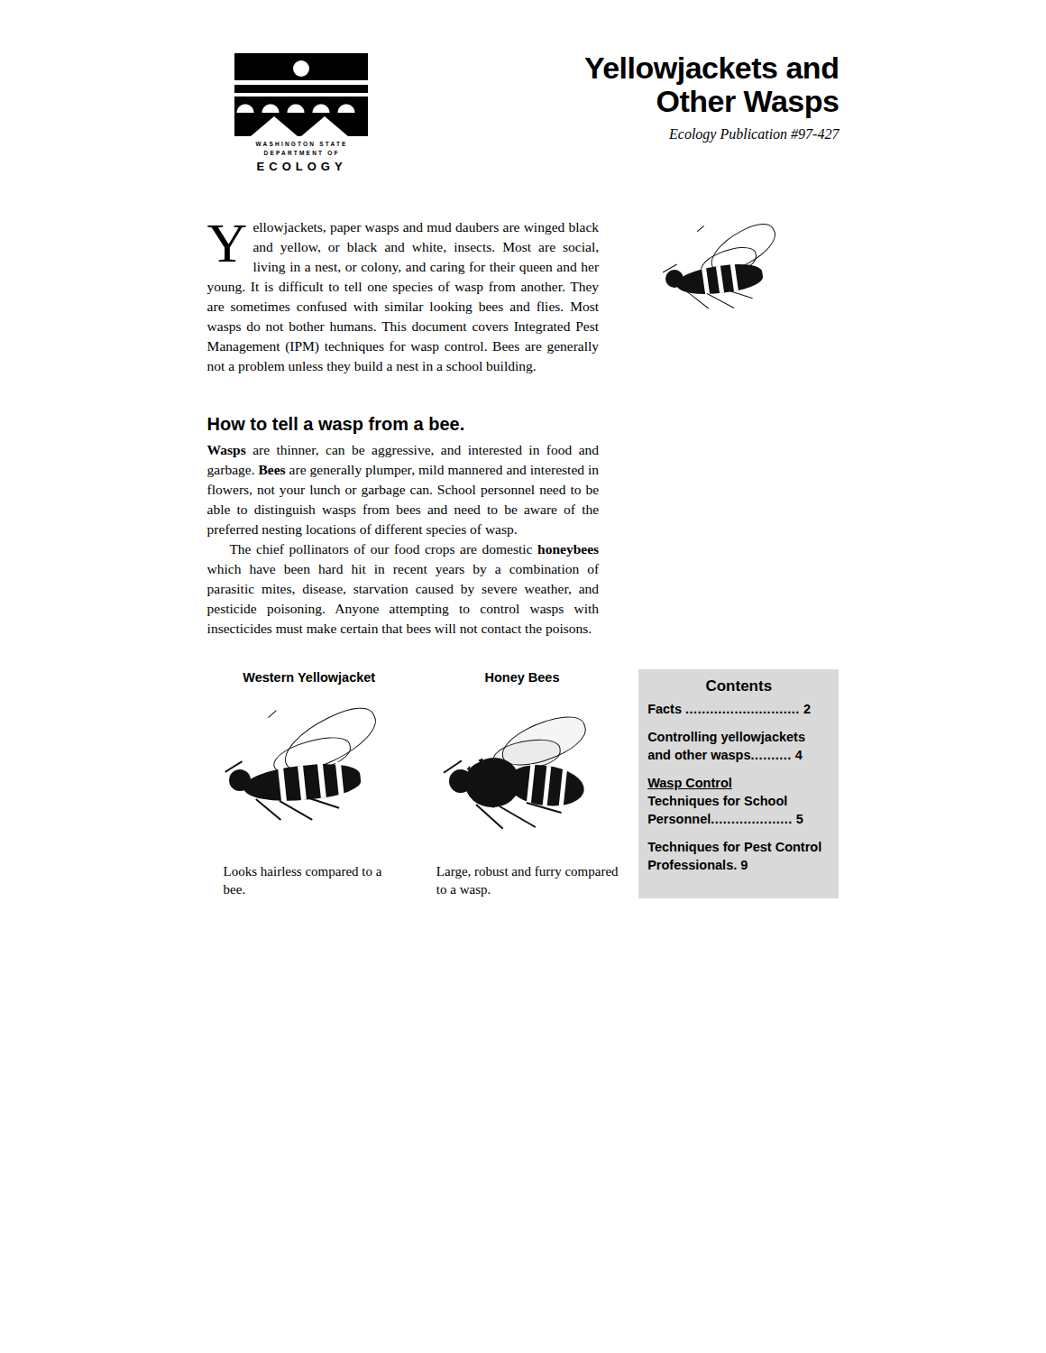WASHINGTON STATE
DEPARTMENT OF ECOLOGY
Yellowjackets and
Other Wasps
Ecology Publication #97-427
Yellowjackets, paper wasps and mud daubers are winged black and yellow, or black and white, insects. Most are social, living in a nest, or colony, and caring for their queen and her young. It is difficult to tell one species of wasp from another. They are sometimes confused with similar looking bees and flies. Most wasps do not bother humans. This document covers Integrated Pest Management (IPM) techniques for wasp control. Bees are generally not a problem unless they build a nest in a school building.
How to tell a wasp from a bee.
Wasps are thinner, can be aggressive, and interested in food and garbage. Bees are generally plumper, mild mannered and interested in flowers, not your lunch or garbage can. School personnel need to be able to distinguish wasps from bees and need to be aware of the preferred nesting locations of different species of wasp.
The chief pollinators of our food crops are domestic honeybees which have been hard hit in recent years by a combination of parasitic mites, disease, starvation caused by severe weather, and pesticide poisoning. Anyone attempting to control wasps with insecticides must make certain that bees will not contact the poisons.
Western Yellowjacket
Looks hairless compared to a bee.
Honey Bees
Large, robust and furry compared to a wasp.
Contents
Facts ............................ 2
Controlling yellowjackets and other wasps.......... 4
Wasp Control
Techniques for School Personnel.................... 5
Techniques for Pest Control Professionals. 9